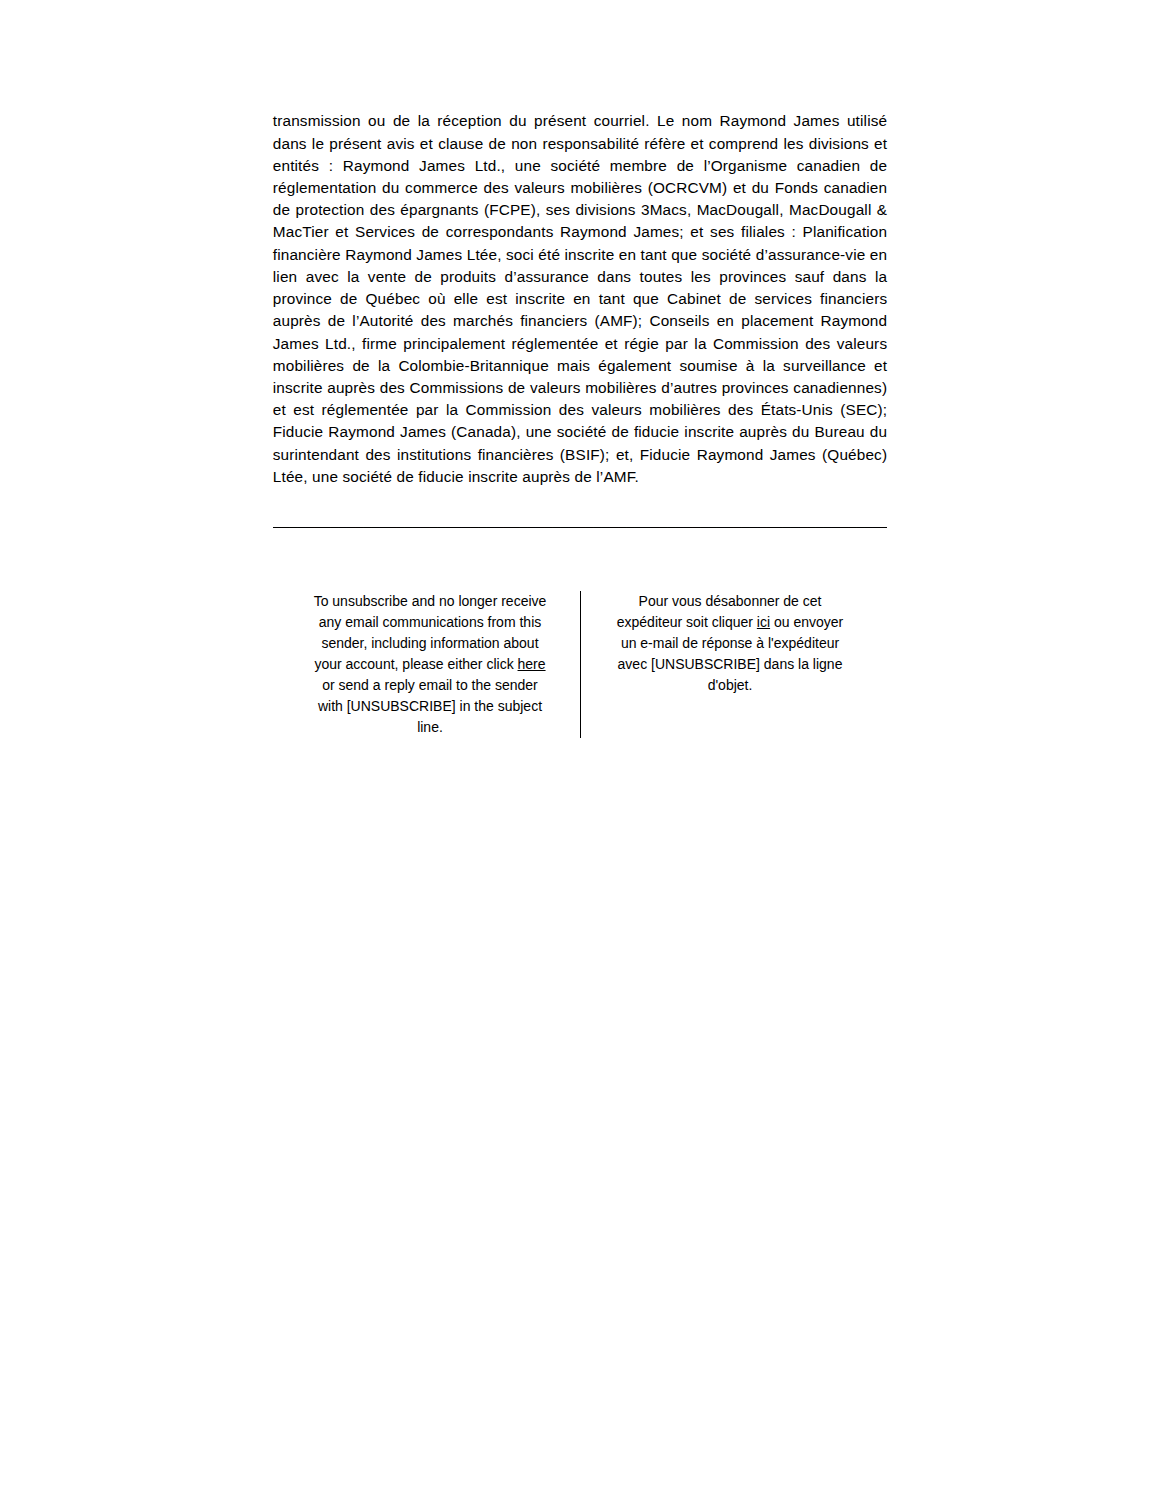transmission ou de la réception du présent courriel. Le nom Raymond James utilisé dans le présent avis et clause de non responsabilité réfère et comprend les divisions et entités : Raymond James Ltd., une société membre de l’Organisme canadien de réglementation du commerce des valeurs mobilières (OCRCVM) et du Fonds canadien de protection des épargnants (FCPE), ses divisions 3Macs, MacDougall, MacDougall & MacTier et Services de correspondants Raymond James; et ses filiales : Planification financière Raymond James Ltée, soci été inscrite en tant que société d’assurance-vie en lien avec la vente de produits d’assurance dans toutes les provinces sauf dans la province de Québec où elle est inscrite en tant que Cabinet de services financiers auprès de l’Autorité des marchés financiers (AMF); Conseils en placement Raymond James Ltd., firme principalement réglementée et régie par la Commission des valeurs mobilières de la Colombie-Britannique mais également soumise à la surveillance et inscrite auprès des Commissions de valeurs mobilières d’autres provinces canadiennes) et est réglementée par la Commission des valeurs mobilières des États-Unis (SEC); Fiducie Raymond James (Canada), une société de fiducie inscrite auprès du Bureau du surintendant des institutions financières (BSIF); et, Fiducie Raymond James (Québec) Ltée, une société de fiducie inscrite auprès de l’AMF.
_______________________________________________________________________________________
| To unsubscribe and no longer receive any email communications from this sender, including information about your account, please either click here or send a reply email to the sender with [UNSUBSCRIBE] in the subject line. | Pour vous désabonner de cet expéditeur soit cliquer ici ou envoyer un e-mail de réponse à l'expéditeur avec [UNSUBSCRIBE] dans la ligne d'objet. |